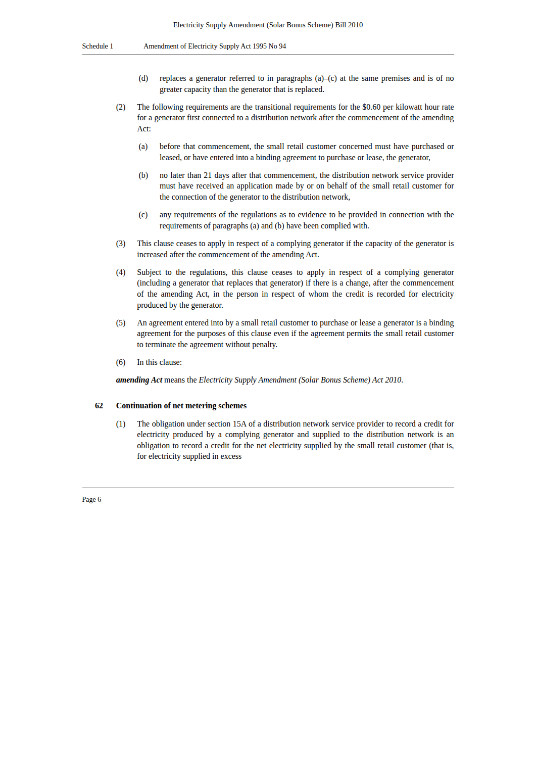Electricity Supply Amendment (Solar Bonus Scheme) Bill 2010
Schedule 1 Amendment of Electricity Supply Act 1995 No 94
(d) replaces a generator referred to in paragraphs (a)–(c) at the same premises and is of no greater capacity than the generator that is replaced.
(2) The following requirements are the transitional requirements for the $0.60 per kilowatt hour rate for a generator first connected to a distribution network after the commencement of the amending Act:
(a) before that commencement, the small retail customer concerned must have purchased or leased, or have entered into a binding agreement to purchase or lease, the generator,
(b) no later than 21 days after that commencement, the distribution network service provider must have received an application made by or on behalf of the small retail customer for the connection of the generator to the distribution network,
(c) any requirements of the regulations as to evidence to be provided in connection with the requirements of paragraphs (a) and (b) have been complied with.
(3) This clause ceases to apply in respect of a complying generator if the capacity of the generator is increased after the commencement of the amending Act.
(4) Subject to the regulations, this clause ceases to apply in respect of a complying generator (including a generator that replaces that generator) if there is a change, after the commencement of the amending Act, in the person in respect of whom the credit is recorded for electricity produced by the generator.
(5) An agreement entered into by a small retail customer to purchase or lease a generator is a binding agreement for the purposes of this clause even if the agreement permits the small retail customer to terminate the agreement without penalty.
(6) In this clause:
amending Act means the Electricity Supply Amendment (Solar Bonus Scheme) Act 2010.
62 Continuation of net metering schemes
(1) The obligation under section 15A of a distribution network service provider to record a credit for electricity produced by a complying generator and supplied to the distribution network is an obligation to record a credit for the net electricity supplied by the small retail customer (that is, for electricity supplied in excess
Page 6